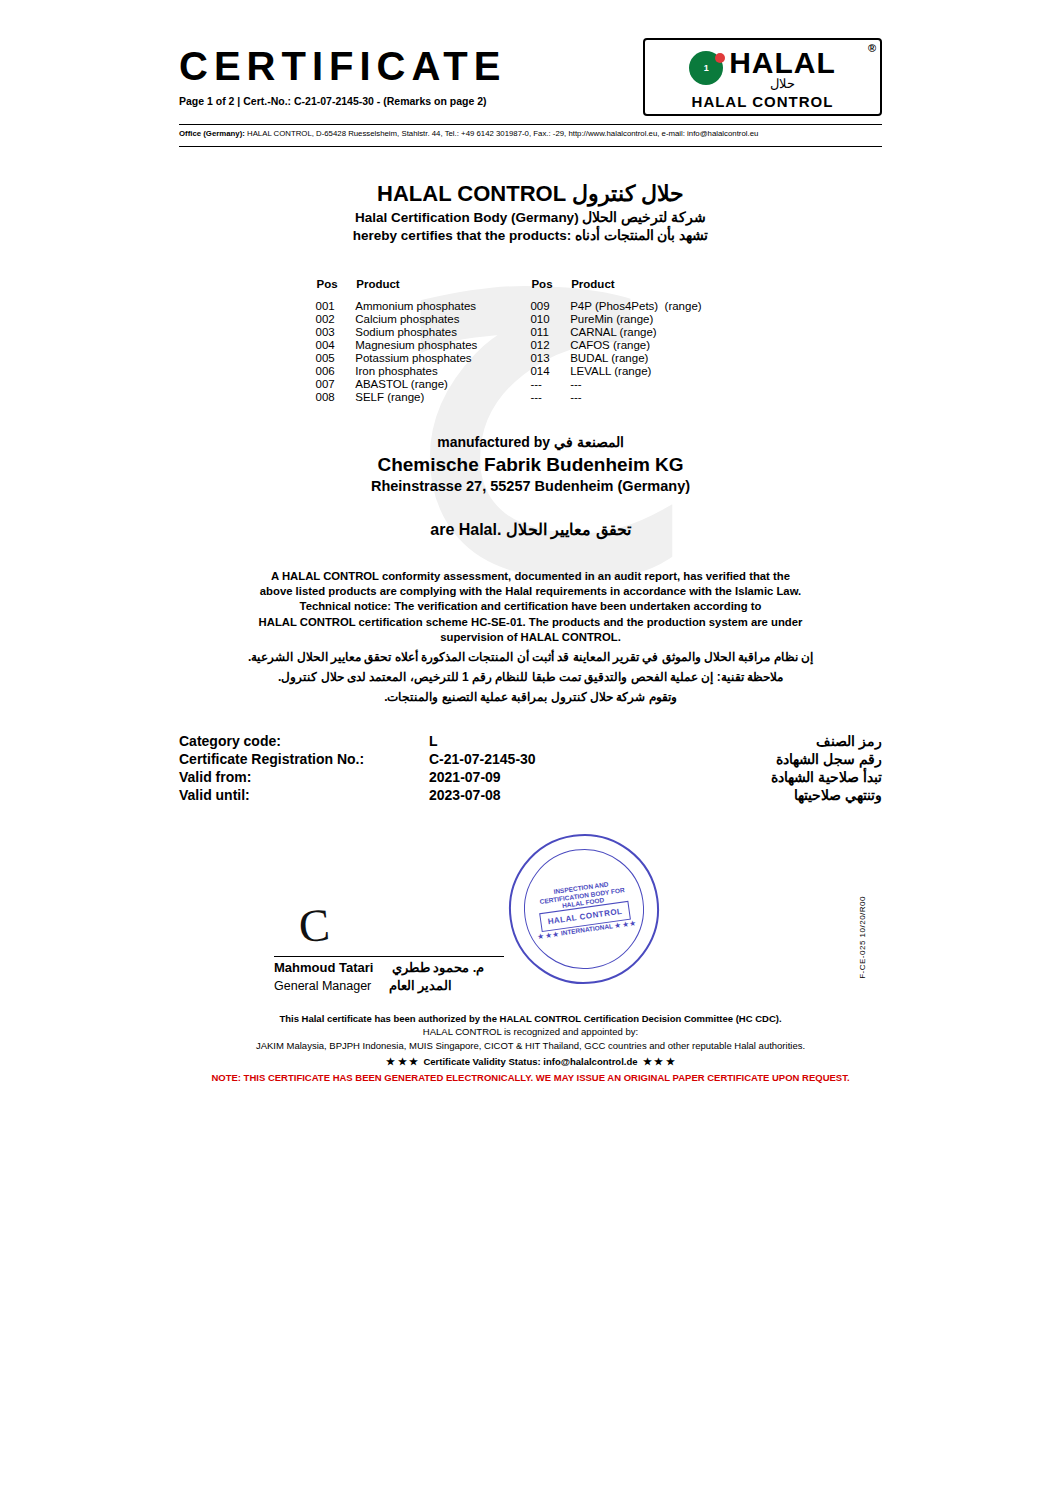ح
CERTIFICATE
Page 1 of 2 | Cert.-No.: C-21-07-2145-30 - (Remarks on page 2)
®
1
HALAL
حلال
HALAL CONTROL
Office (Germany): HALAL CONTROL, D-65428 Ruesselsheim, Stahlstr. 44, Tel.: +49 6142 301987-0, Fax.: -29, http://www.halalcontrol.eu, e-mail: info@halalcontrol.eu
HALAL CONTROL حلال كنترول
Halal Certification Body (Germany) شركة لترخيص الحلال
hereby certifies that the products: تشهد بأن المنتجات أدناه
| Pos | Product | Pos | Product |
| --- | --- | --- | --- |
| 001 | Ammonium phosphates | 009 | P4P (Phos4Pets) (range) |
| 002 | Calcium phosphates | 010 | PureMin (range) |
| 003 | Sodium phosphates | 011 | CARNAL (range) |
| 004 | Magnesium phosphates | 012 | CAFOS (range) |
| 005 | Potassium phosphates | 013 | BUDAL (range) |
| 006 | Iron phosphates | 014 | LEVALL (range) |
| 007 | ABASTOL (range) | --- | --- |
| 008 | SELF (range) | --- | --- |
manufactured by المصنعة في
Chemische Fabrik Budenheim KG
Rheinstrasse 27, 55257 Budenheim (Germany)
are Halal. تحقق معايير الحلال
A HALAL CONTROL conformity assessment, documented in an audit report, has verified that the
above listed products are complying with the Halal requirements in accordance with the Islamic Law.
Technical notice: The verification and certification have been undertaken according to
HALAL CONTROL certification scheme HC-SE-01. The products and the production system are under
supervision of HALAL CONTROL.
إن نظام مراقبة الحلال والموثق في تقرير المعاينة قد أثبت أن المنتجات المذكورة أعلاه تحقق معايير الحلال الشرعية.
ملاحظة تقنية: إن عملية الفحص والتدقيق تمت طبقا للنظام رقم 1 للترخيص، المعتمد لدى حلال كنترول.
وتقوم شركة حلال كنترول بمراقبة عملية التصنيع والمنتجات.
| Category code: | L | رمز الصنف |
| Certificate Registration No.: | C-21-07-2145-30 | رقم سجل الشهادة |
| Valid from: | 2021-07-09 | تبدأ صلاحية الشهادة |
| Valid until: | 2023-07-08 | وتنتهي صلاحيتها |
INSPECTION AND CERTIFICATION BODY FOR HALAL FOOD
HALAL CONTROL
★ ★ ★ INTERNATIONAL ★ ★ ★
C
Mahmoud Tatari م. محمود ططري
General Manager المدير العام
This Halal certificate has been authorized by the HALAL CONTROL Certification Decision Committee (HC CDC).
HALAL CONTROL is recognized and appointed by:
JAKIM Malaysia, BPJPH Indonesia, MUIS Singapore, CICOT & HIT Thailand, GCC countries and other reputable Halal authorities.
★ ★ ★ Certificate Validity Status: info@halalcontrol.de ★ ★ ★
NOTE: THIS CERTIFICATE HAS BEEN GENERATED ELECTRONICALLY. WE MAY ISSUE AN ORIGINAL PAPER CERTIFICATE UPON REQUEST.
F-CE-025 10/20/R00